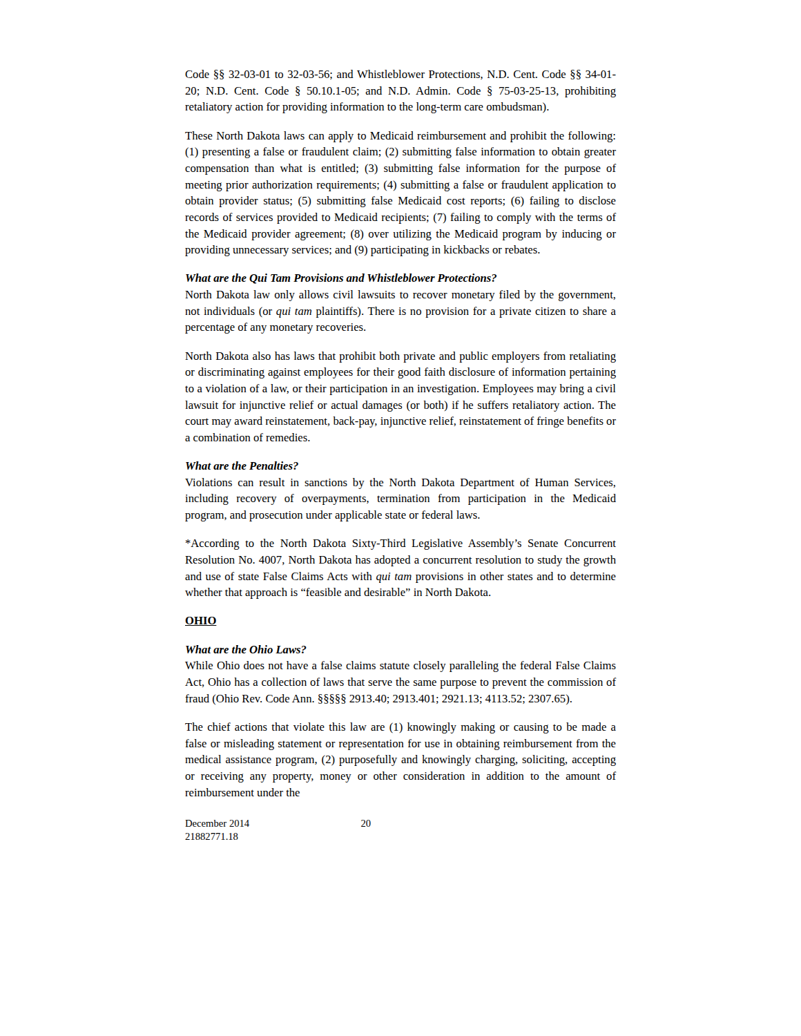Code §§ 32-03-01 to 32-03-56; and Whistleblower Protections, N.D. Cent. Code §§ 34-01-20; N.D. Cent. Code § 50.10.1-05; and N.D. Admin. Code § 75-03-25-13, prohibiting retaliatory action for providing information to the long-term care ombudsman).
These North Dakota laws can apply to Medicaid reimbursement and prohibit the following: (1) presenting a false or fraudulent claim; (2) submitting false information to obtain greater compensation than what is entitled; (3) submitting false information for the purpose of meeting prior authorization requirements; (4) submitting a false or fraudulent application to obtain provider status; (5) submitting false Medicaid cost reports; (6) failing to disclose records of services provided to Medicaid recipients; (7) failing to comply with the terms of the Medicaid provider agreement; (8) over utilizing the Medicaid program by inducing or providing unnecessary services; and (9) participating in kickbacks or rebates.
What are the Qui Tam Provisions and Whistleblower Protections?
North Dakota law only allows civil lawsuits to recover monetary filed by the government, not individuals (or qui tam plaintiffs). There is no provision for a private citizen to share a percentage of any monetary recoveries.
North Dakota also has laws that prohibit both private and public employers from retaliating or discriminating against employees for their good faith disclosure of information pertaining to a violation of a law, or their participation in an investigation. Employees may bring a civil lawsuit for injunctive relief or actual damages (or both) if he suffers retaliatory action. The court may award reinstatement, back-pay, injunctive relief, reinstatement of fringe benefits or a combination of remedies.
What are the Penalties?
Violations can result in sanctions by the North Dakota Department of Human Services, including recovery of overpayments, termination from participation in the Medicaid program, and prosecution under applicable state or federal laws.
*According to the North Dakota Sixty-Third Legislative Assembly’s Senate Concurrent Resolution No. 4007, North Dakota has adopted a concurrent resolution to study the growth and use of state False Claims Acts with qui tam provisions in other states and to determine whether that approach is “feasible and desirable” in North Dakota.
OHIO
What are the Ohio Laws?
While Ohio does not have a false claims statute closely paralleling the federal False Claims Act, Ohio has a collection of laws that serve the same purpose to prevent the commission of fraud (Ohio Rev. Code Ann. §§§§§ 2913.40; 2913.401; 2921.13; 4113.52; 2307.65).
The chief actions that violate this law are (1) knowingly making or causing to be made a false or misleading statement or representation for use in obtaining reimbursement from the medical assistance program, (2) purposefully and knowingly charging, soliciting, accepting or receiving any property, money or other consideration in addition to the amount of reimbursement under the
December 2014
21882771.18
20